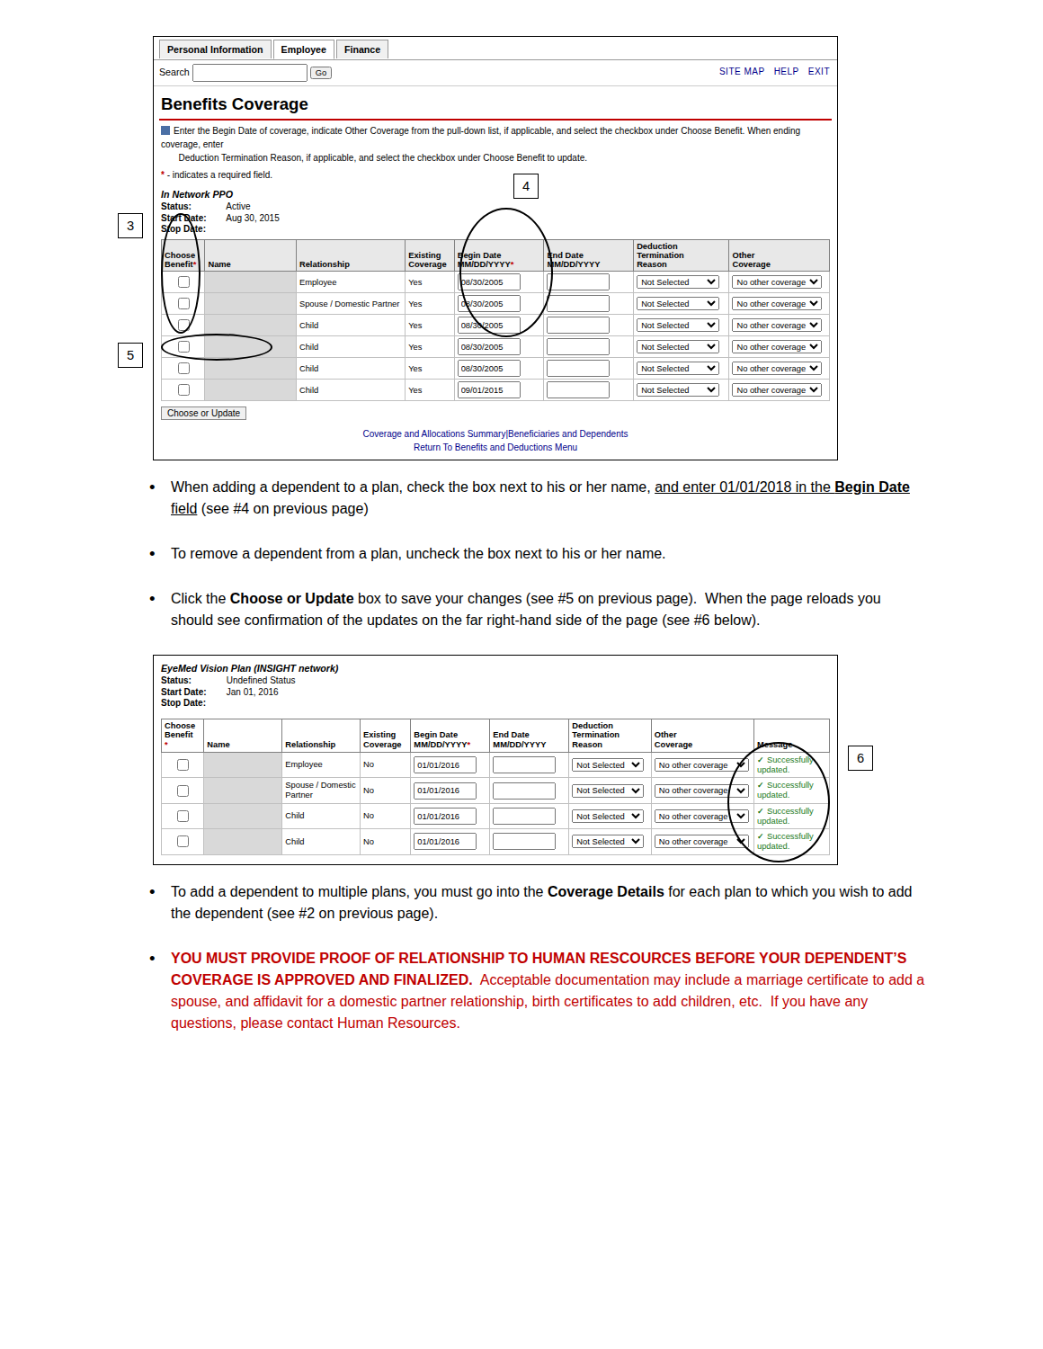Personal Information Employee Finance
Search Go SITE MAP HELP EXIT
Benefits Coverage
Enter the Begin Date of coverage, indicate Other Coverage from the pull-down list, if applicable, and select the checkbox under Choose Benefit. When ending coverage, enter
Deduction Termination Reason, if applicable, and select the checkbox under Choose Benefit to update.
* - indicates a required field.
In Network PPO
Status: Active
Start Date: Aug 30, 2015
Stop Date:
| Choose Benefit * | Name | Relationship | Existing Coverage | Begin Date MM/DD/YYYY * | End Date MM/DD/YYYY | Deduction Termination Reason | Other Coverage |
| --- | --- | --- | --- | --- | --- | --- | --- |
| | | Employee | Yes | | | Not Selected | No other coverage |
| | | Spouse / Domestic Partner | Yes | | | Not Selected | No other coverage |
| | | Child | Yes | | | Not Selected | No other coverage |
| | | Child | Yes | | | Not Selected | No other coverage |
| | | Child | Yes | | | Not Selected | No other coverage |
| | | Child | Yes | | | Not Selected | No other coverage |
Choose or Update
Coverage and Allocations Summary|Beneficiaries and Dependents
Return To Benefits and Deductions Menu
3
4
5
When adding a dependent to a plan, check the box next to his or her name, and enter 01/01/2018 in the Begin Date field (see #4 on previous page)
To remove a dependent from a plan, uncheck the box next to his or her name.
Click the Choose or Update box to save your changes (see #5 on previous page). When the page reloads you should see confirmation of the updates on the far right-hand side of the page (see #6 below).
EyeMed Vision Plan (INSIGHT network)
Status: Undefined Status
Start Date: Jan 01, 2016
Stop Date:
| Choose Benefit * | Name | Relationship | Existing Coverage | Begin Date MM/DD/YYYY * | End Date MM/DD/YYYY | Deduction Termination Reason | Other Coverage | Message |
| --- | --- | --- | --- | --- | --- | --- | --- | --- |
| | | Employee | No | | | Not Selected | No other coverage | ✓ Successfully updated. |
| | | Spouse / Domestic Partner | No | | | Not Selected | No other coverage | ✓ Successfully updated. |
| | | Child | No | | | Not Selected | No other coverage | ✓ Successfully updated. |
| | | Child | No | | | Not Selected | No other coverage | ✓ Successfully updated. |
6
To add a dependent to multiple plans, you must go into the Coverage Details for each plan to which you wish to add the dependent (see #2 on previous page).
YOU MUST PROVIDE PROOF OF RELATIONSHIP TO HUMAN RESCOURCES BEFORE YOUR DEPENDENT’S COVERAGE IS APPROVED AND FINALIZED. Acceptable documentation may include a marriage certificate to add a spouse, and affidavit for a domestic partner relationship, birth certificates to add children, etc. If you have any questions, please contact Human Resources.